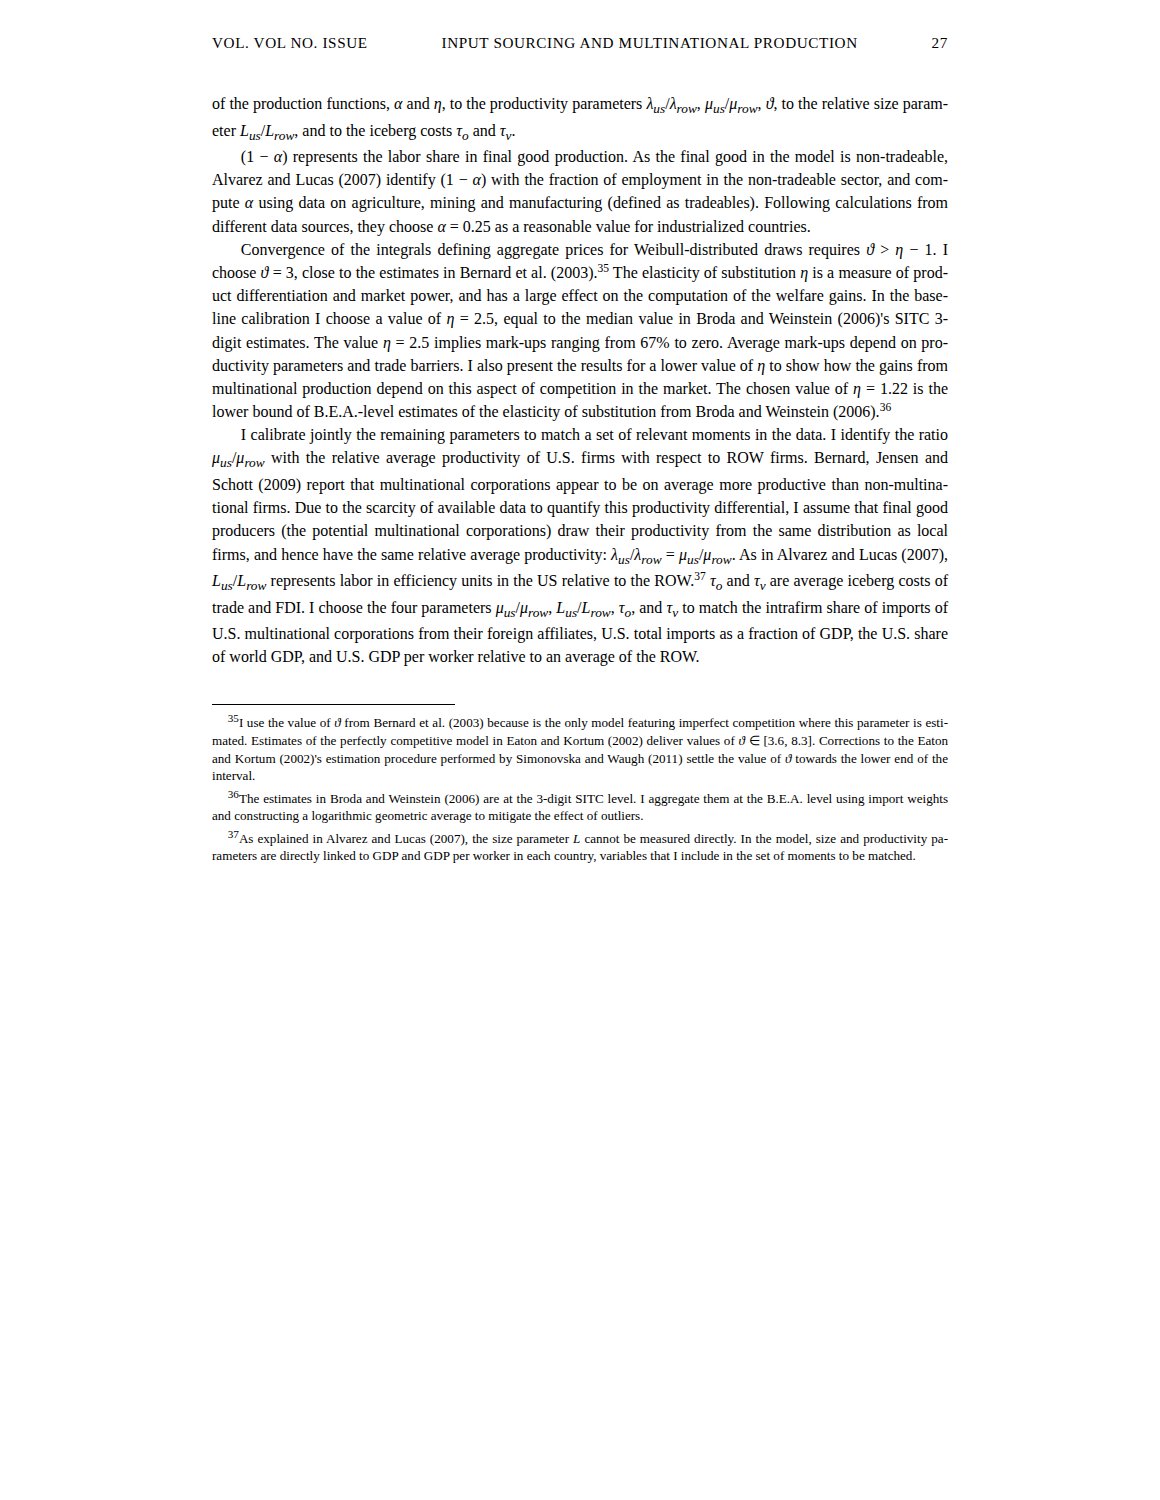VOL. VOL NO. ISSUE INPUT SOURCING AND MULTINATIONAL PRODUCTION 27
of the production functions, α and η, to the productivity parameters λus/λrow, μus/μrow, ϑ, to the relative size parameter Lus/Lrow, and to the iceberg costs τo and τv.
(1 − α) represents the labor share in final good production. As the final good in the model is non-tradeable, Alvarez and Lucas (2007) identify (1 − α) with the fraction of employment in the non-tradeable sector, and compute α using data on agriculture, mining and manufacturing (defined as tradeables). Following calculations from different data sources, they choose α = 0.25 as a reasonable value for industrialized countries.
Convergence of the integrals defining aggregate prices for Weibull-distributed draws requires ϑ > η − 1. I choose ϑ = 3, close to the estimates in Bernard et al. (2003).35 The elasticity of substitution η is a measure of product differentiation and market power, and has a large effect on the computation of the welfare gains. In the baseline calibration I choose a value of η = 2.5, equal to the median value in Broda and Weinstein (2006)'s SITC 3-digit estimates. The value η = 2.5 implies mark-ups ranging from 67% to zero. Average mark-ups depend on productivity parameters and trade barriers. I also present the results for a lower value of η to show how the gains from multinational production depend on this aspect of competition in the market. The chosen value of η = 1.22 is the lower bound of B.E.A.-level estimates of the elasticity of substitution from Broda and Weinstein (2006).36
I calibrate jointly the remaining parameters to match a set of relevant moments in the data. I identify the ratio μus/μrow with the relative average productivity of U.S. firms with respect to ROW firms. Bernard, Jensen and Schott (2009) report that multinational corporations appear to be on average more productive than non-multinational firms. Due to the scarcity of available data to quantify this productivity differential, I assume that final good producers (the potential multinational corporations) draw their productivity from the same distribution as local firms, and hence have the same relative average productivity: λus/λrow = μus/μrow. As in Alvarez and Lucas (2007), Lus/Lrow represents labor in efficiency units in the US relative to the ROW.37 τo and τv are average iceberg costs of trade and FDI. I choose the four parameters μus/μrow, Lus/Lrow, τo, and τv to match the intrafirm share of imports of U.S. multinational corporations from their foreign affiliates, U.S. total imports as a fraction of GDP, the U.S. share of world GDP, and U.S. GDP per worker relative to an average of the ROW.
35I use the value of ϑ from Bernard et al. (2003) because is the only model featuring imperfect competition where this parameter is estimated. Estimates of the perfectly competitive model in Eaton and Kortum (2002) deliver values of ϑ ∈ [3.6, 8.3]. Corrections to the Eaton and Kortum (2002)'s estimation procedure performed by Simonovska and Waugh (2011) settle the value of ϑ towards the lower end of the interval.
36The estimates in Broda and Weinstein (2006) are at the 3-digit SITC level. I aggregate them at the B.E.A. level using import weights and constructing a logarithmic geometric average to mitigate the effect of outliers.
37As explained in Alvarez and Lucas (2007), the size parameter L cannot be measured directly. In the model, size and productivity parameters are directly linked to GDP and GDP per worker in each country, variables that I include in the set of moments to be matched.